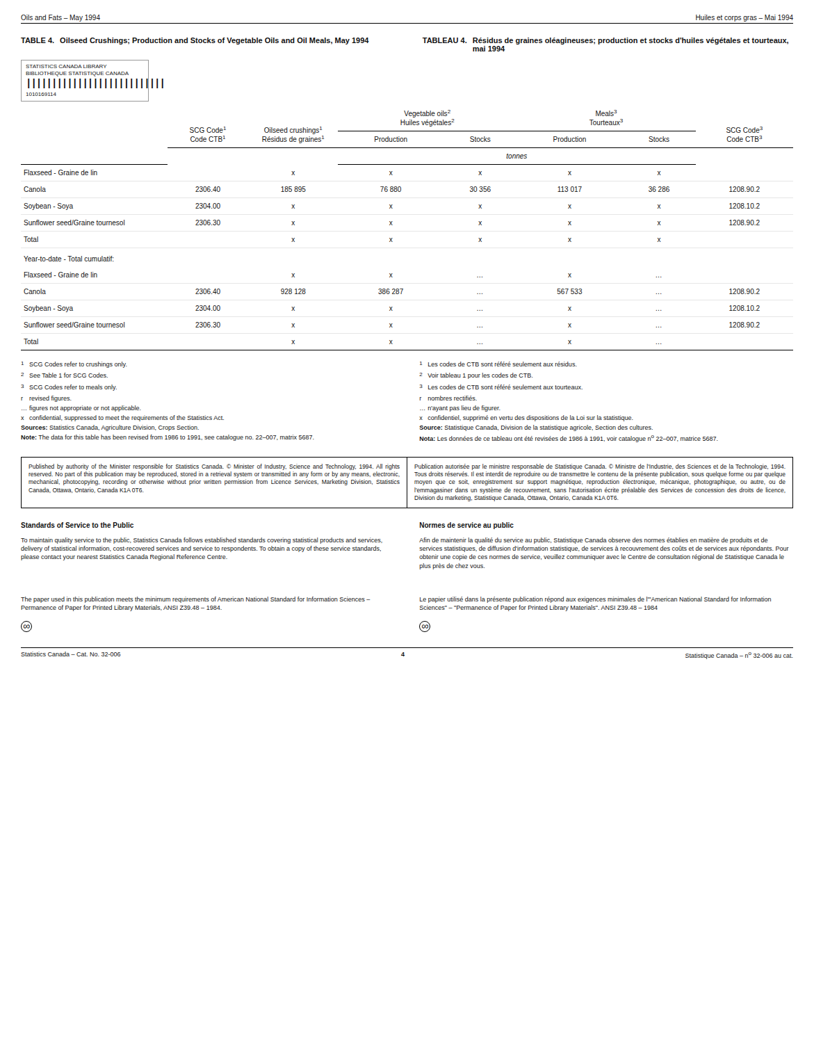Oils and Fats – May 1994
Huiles et corps gras – Mai 1994
TABLE 4.
Oilseed Crushings; Production and Stocks of Vegetable Oils and Oil Meals, May 1994
TABLEAU 4.
Résidus de graines oléagineuses; production et stocks d'huiles végétales et tourteaux, mai 1994
STATISTICS CANADA LIBRARY
BIBLIOTHEQUE STATISTIQUE CANADA
|||||||||||||||||||||||||||
1010169114
| | SCG Code 1 Code CTB 1 | Oilseed crushings 1 Résidus de graines 1 | Vegetable oils 2 Huiles végétales 2 | Meals 3 Tourteaux 3 | SCG Code 3 Code CTB 3 |
| --- | --- | --- | --- | --- | --- |
| Production | Stocks | Production | Stocks |
| | tonnes | |
| Flaxseed - Graine de lin | | x | x | x | x | x | |
| Canola | 2306.40 | 185 895 | 76 880 | 30 356 | 113 017 | 36 286 | 1208.90.2 |
| Soybean - Soya | 2304.00 | x | x | x | x | x | 1208.10.2 |
| Sunflower seed/Graine tournesol | 2306.30 | x | x | x | x | x | 1208.90.2 |
| Total | | x | x | x | x | x | |
| Year-to-date - Total cumulatif: |
| Flaxseed - Graine de lin | | x | x | … | x | … | |
| Canola | 2306.40 | 928 128 | 386 287 | … | 567 533 | … | 1208.90.2 |
| Soybean - Soya | 2304.00 | x | x | … | x | … | 1208.10.2 |
| Sunflower seed/Graine tournesol | 2306.30 | x | x | … | x | … | 1208.90.2 |
| Total | | x | x | … | x | … | |
1 SCG Codes refer to crushings only.
2 See Table 1 for SCG Codes.
3 SCG Codes refer to meals only.
rrevised figures.
…figures not appropriate or not applicable.
xconfidential, suppressed to meet the requirements of the Statistics Act.
Sources: Statistics Canada, Agriculture Division, Crops Section.
Note: The data for this table has been revised from 1986 to 1991, see catalogue no. 22–007, matrix 5687.
1 Les codes de CTB sont référé seulement aux résidus.
2 Voir tableau 1 pour les codes de CTB.
3 Les codes de CTB sont référé seulement aux tourteaux.
rnombres rectifiés.
…n'ayant pas lieu de figurer.
xconfidentiel, supprimé en vertu des dispositions de la Loi sur la statistique.
Source: Statistique Canada, Division de la statistique agricole, Section des cultures.
Nota: Les données de ce tableau ont été revisées de 1986 à 1991, voir catalogue no 22–007, matrice 5687.
Published by authority of the Minister responsible for Statistics Canada. © Minister of Industry, Science and Technology, 1994. All rights reserved. No part of this publication may be reproduced, stored in a retrieval system or transmitted in any form or by any means, electronic, mechanical, photocopying, recording or otherwise without prior written permission from Licence Services, Marketing Division, Statistics Canada, Ottawa, Ontario, Canada K1A 0T6.
Publication autorisée par le ministre responsable de Statistique Canada. © Ministre de l'Industrie, des Sciences et de la Technologie, 1994. Tous droits réservés. Il est interdit de reproduire ou de transmettre le contenu de la présente publication, sous quelque forme ou par quelque moyen que ce soit, enregistrement sur support magnétique, reproduction électronique, mécanique, photographique, ou autre, ou de l'emmagasiner dans un système de recouvrement, sans l'autorisation écrite préalable des Services de concession des droits de licence, Division du marketing, Statistique Canada, Ottawa, Ontario, Canada K1A 0T6.
Standards of Service to the Public
To maintain quality service to the public, Statistics Canada follows established standards covering statistical products and services, delivery of statistical information, cost-recovered services and service to respondents. To obtain a copy of these service standards, please contact your nearest Statistics Canada Regional Reference Centre.
Normes de service au public
Afin de maintenir la qualité du service au public, Statistique Canada observe des normes établies en matière de produits et de services statistiques, de diffusion d'information statistique, de services à recouvrement des coûts et de services aux répondants. Pour obtenir une copie de ces normes de service, veuillez communiquer avec le Centre de consultation régional de Statistique Canada le plus près de chez vous.
The paper used in this publication meets the minimum requirements of American National Standard for Information Sciences – Permanence of Paper for Printed Library Materials, ANSI Z39.48 – 1984.
∞
Le papier utilisé dans la présente publication répond aux exigences minimales de l'"American National Standard for Information Sciences" – "Permanence of Paper for Printed Library Materials". ANSI Z39.48 – 1984
∞
Statistics Canada – Cat. No. 32-006
4
Statistique Canada – no 32-006 au cat.